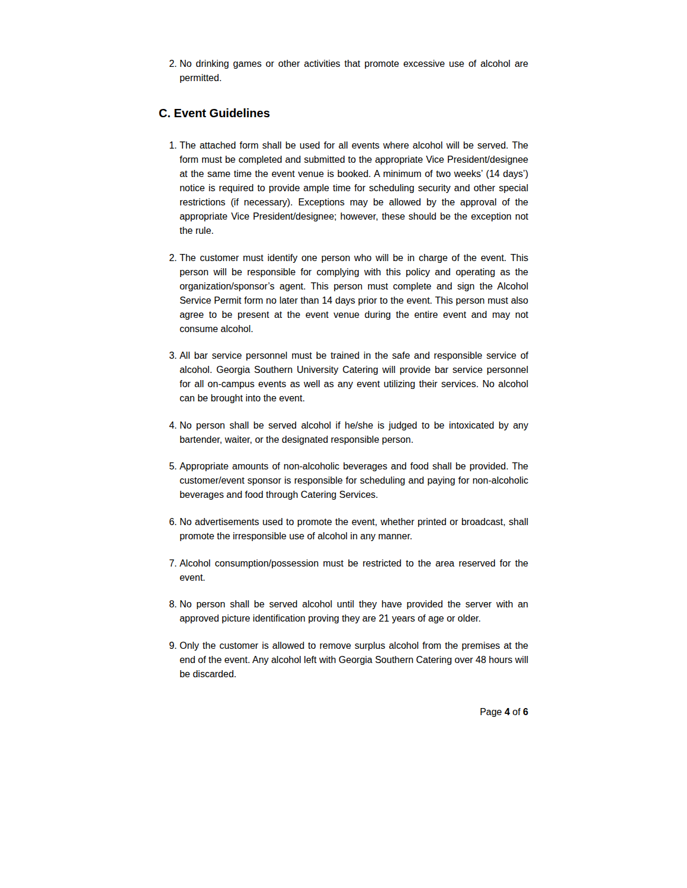No drinking games or other activities that promote excessive use of alcohol are permitted.
C. Event Guidelines
The attached form shall be used for all events where alcohol will be served. The form must be completed and submitted to the appropriate Vice President/designee at the same time the event venue is booked. A minimum of two weeks’ (14 days’) notice is required to provide ample time for scheduling security and other special restrictions (if necessary). Exceptions may be allowed by the approval of the appropriate Vice President/designee; however, these should be the exception not the rule.
The customer must identify one person who will be in charge of the event. This person will be responsible for complying with this policy and operating as the organization/sponsor’s agent. This person must complete and sign the Alcohol Service Permit form no later than 14 days prior to the event. This person must also agree to be present at the event venue during the entire event and may not consume alcohol.
All bar service personnel must be trained in the safe and responsible service of alcohol. Georgia Southern University Catering will provide bar service personnel for all on-campus events as well as any event utilizing their services. No alcohol can be brought into the event.
No person shall be served alcohol if he/she is judged to be intoxicated by any bartender, waiter, or the designated responsible person.
Appropriate amounts of non-alcoholic beverages and food shall be provided. The customer/event sponsor is responsible for scheduling and paying for non-alcoholic beverages and food through Catering Services.
No advertisements used to promote the event, whether printed or broadcast, shall promote the irresponsible use of alcohol in any manner.
Alcohol consumption/possession must be restricted to the area reserved for the event.
No person shall be served alcohol until they have provided the server with an approved picture identification proving they are 21 years of age or older.
Only the customer is allowed to remove surplus alcohol from the premises at the end of the event. Any alcohol left with Georgia Southern Catering over 48 hours will be discarded.
Page 4 of 6